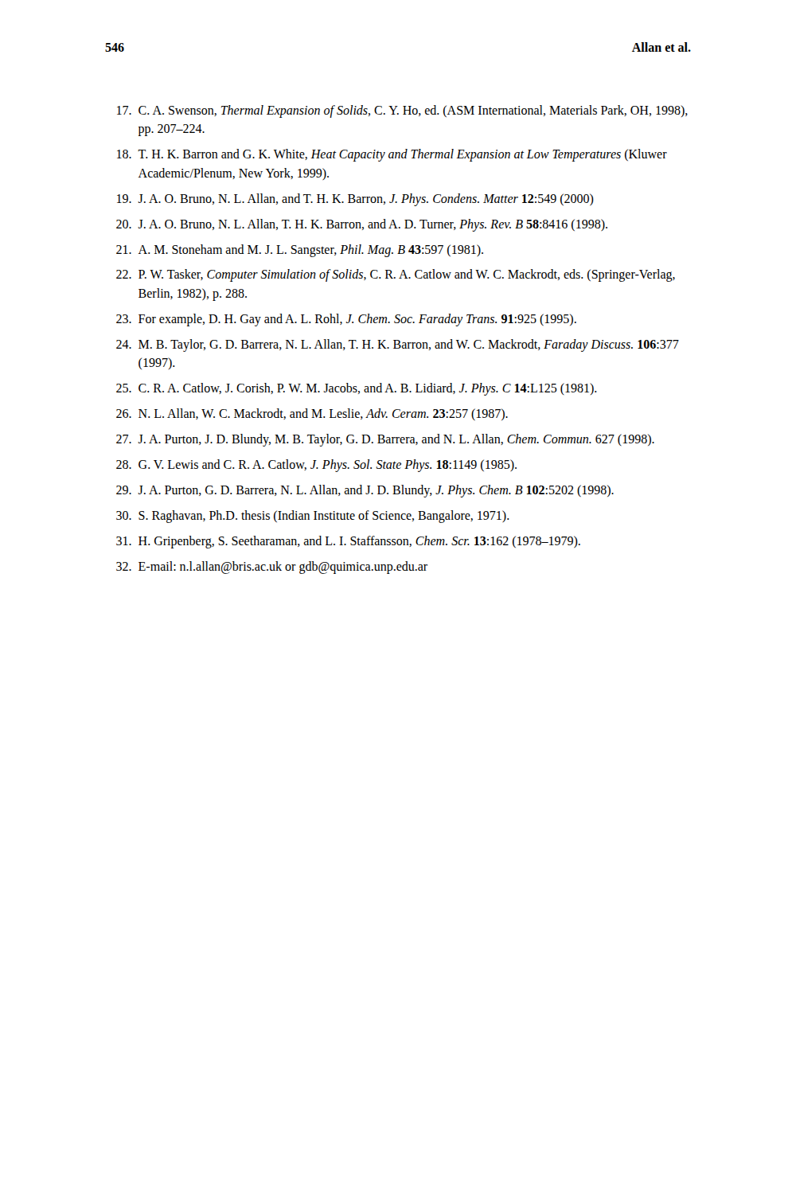546 Allan et al.
C. A. Swenson, Thermal Expansion of Solids, C. Y. Ho, ed. (ASM International, Materials Park, OH, 1998), pp. 207–224.
T. H. K. Barron and G. K. White, Heat Capacity and Thermal Expansion at Low Temperatures (Kluwer Academic/Plenum, New York, 1999).
J. A. O. Bruno, N. L. Allan, and T. H. K. Barron, J. Phys. Condens. Matter 12:549 (2000)
J. A. O. Bruno, N. L. Allan, T. H. K. Barron, and A. D. Turner, Phys. Rev. B 58:8416 (1998).
A. M. Stoneham and M. J. L. Sangster, Phil. Mag. B 43:597 (1981).
P. W. Tasker, Computer Simulation of Solids, C. R. A. Catlow and W. C. Mackrodt, eds. (Springer-Verlag, Berlin, 1982), p. 288.
For example, D. H. Gay and A. L. Rohl, J. Chem. Soc. Faraday Trans. 91:925 (1995).
M. B. Taylor, G. D. Barrera, N. L. Allan, T. H. K. Barron, and W. C. Mackrodt, Faraday Discuss. 106:377 (1997).
C. R. A. Catlow, J. Corish, P. W. M. Jacobs, and A. B. Lidiard, J. Phys. C 14:L125 (1981).
N. L. Allan, W. C. Mackrodt, and M. Leslie, Adv. Ceram. 23:257 (1987).
J. A. Purton, J. D. Blundy, M. B. Taylor, G. D. Barrera, and N. L. Allan, Chem. Commun. 627 (1998).
G. V. Lewis and C. R. A. Catlow, J. Phys. Sol. State Phys. 18:1149 (1985).
J. A. Purton, G. D. Barrera, N. L. Allan, and J. D. Blundy, J. Phys. Chem. B 102:5202 (1998).
S. Raghavan, Ph.D. thesis (Indian Institute of Science, Bangalore, 1971).
H. Gripenberg, S. Seetharaman, and L. I. Staffansson, Chem. Scr. 13:162 (1978–1979).
E-mail: n.l.allan@bris.ac.uk or gdb@quimica.unp.edu.ar